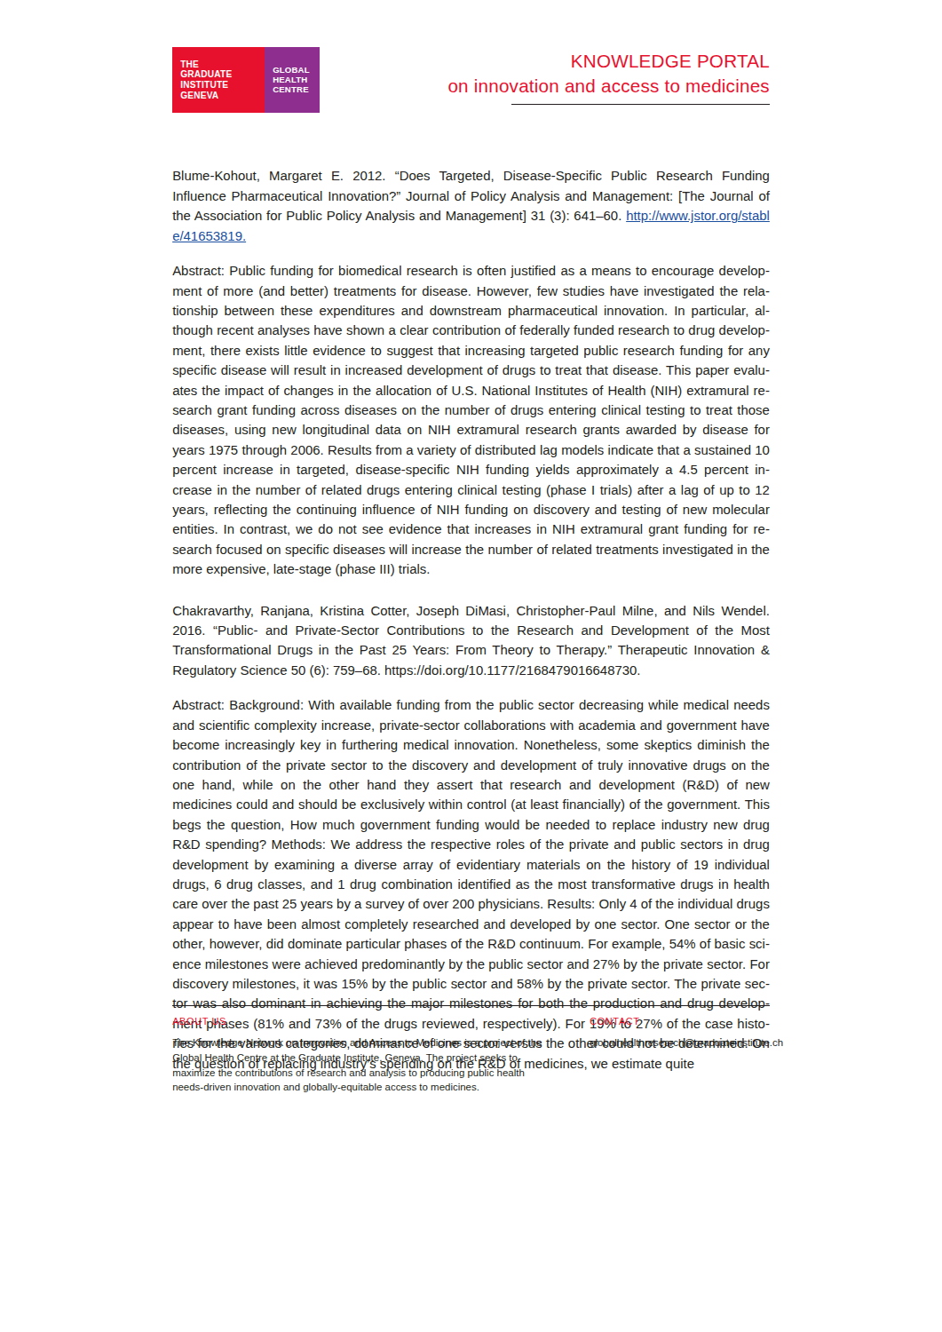THE
GRADUATE
INSTITUTE
GENEVA
GLOBAL
HEALTH
CENTRE
Knowledge Portal on innovation and access to medicines
Blume-Kohout, Margaret E. 2012. “Does Targeted, Disease-Specific Public Research Funding Influence Pharmaceutical Innovation?” Journal of Policy Analysis and Management: [The Journal of the Association for Public Policy Analysis and Management] 31 (3): 641–60. http://www.jstor.org/stable/41653819.
Abstract: Public funding for biomedical research is often justified as a means to encourage development of more (and better) treatments for disease. However, few studies have investigated the relationship between these expenditures and downstream pharmaceutical innovation. In particular, although recent analyses have shown a clear contribution of federally funded research to drug development, there exists little evidence to suggest that increasing targeted public research funding for any specific disease will result in increased development of drugs to treat that disease. This paper evaluates the impact of changes in the allocation of U.S. National Institutes of Health (NIH) extramural research grant funding across diseases on the number of drugs entering clinical testing to treat those diseases, using new longitudinal data on NIH extramural research grants awarded by disease for years 1975 through 2006. Results from a variety of distributed lag models indicate that a sustained 10 percent increase in targeted, disease-specific NIH funding yields approximately a 4.5 percent increase in the number of related drugs entering clinical testing (phase I trials) after a lag of up to 12 years, reflecting the continuing influence of NIH funding on discovery and testing of new molecular entities. In contrast, we do not see evidence that increases in NIH extramural grant funding for research focused on specific diseases will increase the number of related treatments investigated in the more expensive, late-stage (phase III) trials.
Chakravarthy, Ranjana, Kristina Cotter, Joseph DiMasi, Christopher-Paul Milne, and Nils Wendel. 2016. “Public- and Private-Sector Contributions to the Research and Development of the Most Transformational Drugs in the Past 25 Years: From Theory to Therapy.” Therapeutic Innovation & Regulatory Science 50 (6): 759–68. https://doi.org/10.1177/2168479016648730.
Abstract: Background: With available funding from the public sector decreasing while medical needs and scientific complexity increase, private-sector collaborations with academia and government have become increasingly key in furthering medical innovation. Nonetheless, some skeptics diminish the contribution of the private sector to the discovery and development of truly innovative drugs on the one hand, while on the other hand they assert that research and development (R&D) of new medicines could and should be exclusively within control (at least financially) of the government. This begs the question, How much government funding would be needed to replace industry new drug R&D spending? Methods: We address the respective roles of the private and public sectors in drug development by examining a diverse array of evidentiary materials on the history of 19 individual drugs, 6 drug classes, and 1 drug combination identified as the most transformative drugs in health care over the past 25 years by a survey of over 200 physicians. Results: Only 4 of the individual drugs appear to have been almost completely researched and developed by one sector. One sector or the other, however, did dominate particular phases of the R&D continuum. For example, 54% of basic science milestones were achieved predominantly by the public sector and 27% by the private sector. For discovery milestones, it was 15% by the public sector and 58% by the private sector. The private sector was also dominant in achieving the major milestones for both the production and drug development phases (81% and 73% of the drugs reviewed, respectively). For 19% to 27% of the case histories for the various categories, dominance of one sector versus the other could not be determined. On the question of replacing industry’s spending on the R&D of medicines, we estimate quite
About us
The Knowledge Network on Innovation and Access to Medicines is a project of the Global Health Centre at the Graduate Institute, Geneva. The project seeks to maximize the contributions of research and analysis to producing public health needs-driven innovation and globally-equitable access to medicines.
Contact
globalhealthresearch@graduateinstitute.ch